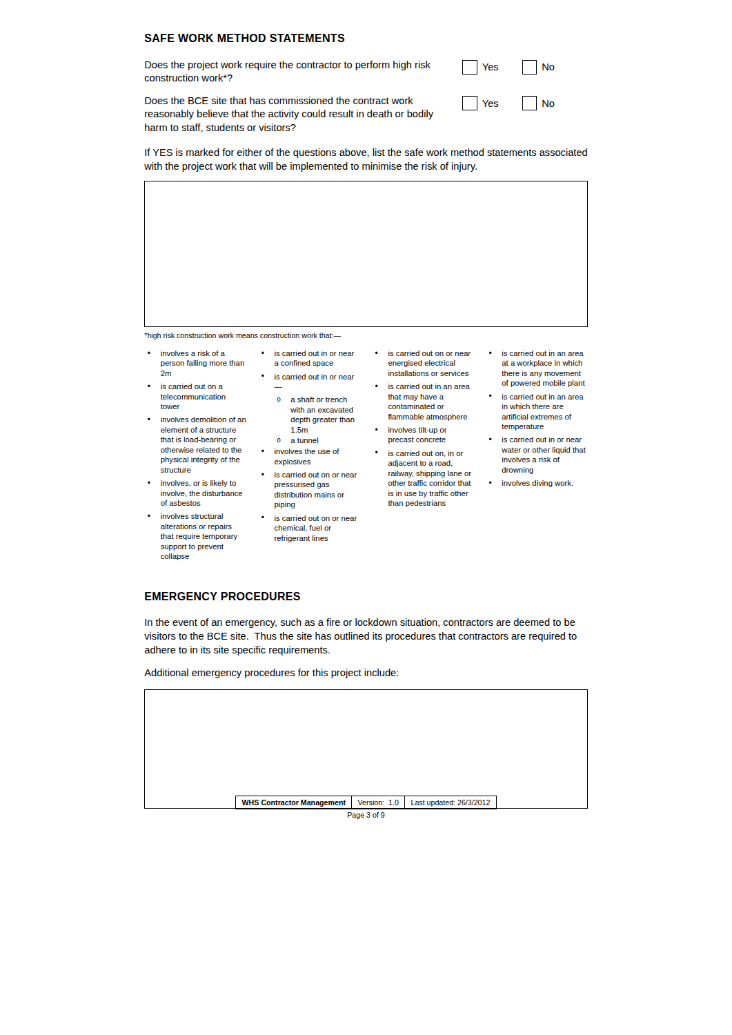SAFE WORK METHOD STATEMENTS
Does the project work require the contractor to perform high risk construction work*?
Yes No
Does the BCE site that has commissioned the contract work reasonably believe that the activity could result in death or bodily harm to staff, students or visitors?
Yes No
If YES is marked for either of the questions above, list the safe work method statements associated with the project work that will be implemented to minimise the risk of injury.
*high risk construction work means construction work that:—
involves a risk of a person falling more than 2m
is carried out on a telecommunication tower
involves demolition of an element of a structure that is load-bearing or otherwise related to the physical integrity of the structure
involves, or is likely to involve, the disturbance of asbestos
involves structural alterations or repairs that require temporary support to prevent collapse
is carried out in or near a confined space
is carried out in or near—
a shaft or trench with an excavated depth greater than 1.5m
a tunnel
involves the use of explosives
is carried out on or near pressurised gas distribution mains or piping
is carried out on or near chemical, fuel or refrigerant lines
is carried out on or near energised electrical installations or services
is carried out in an area that may have a contaminated or flammable atmosphere
involves tilt-up or precast concrete
is carried out on, in or adjacent to a road, railway, shipping lane or other traffic corridor that is in use by traffic other than pedestrians
is carried out in an area at a workplace in which there is any movement of powered mobile plant
is carried out in an area in which there are artificial extremes of temperature
is carried out in or near water or other liquid that involves a risk of drowning
involves diving work.
EMERGENCY PROCEDURES
In the event of an emergency, such as a fire or lockdown situation, contractors are deemed to be visitors to the BCE site. Thus the site has outlined its procedures that contractors are required to adhere to in its site specific requirements.
Additional emergency procedures for this project include:
| WHS Contractor Management | Version: 1.0 | Last updated: 26/3/2012 |
Page 3 of 9